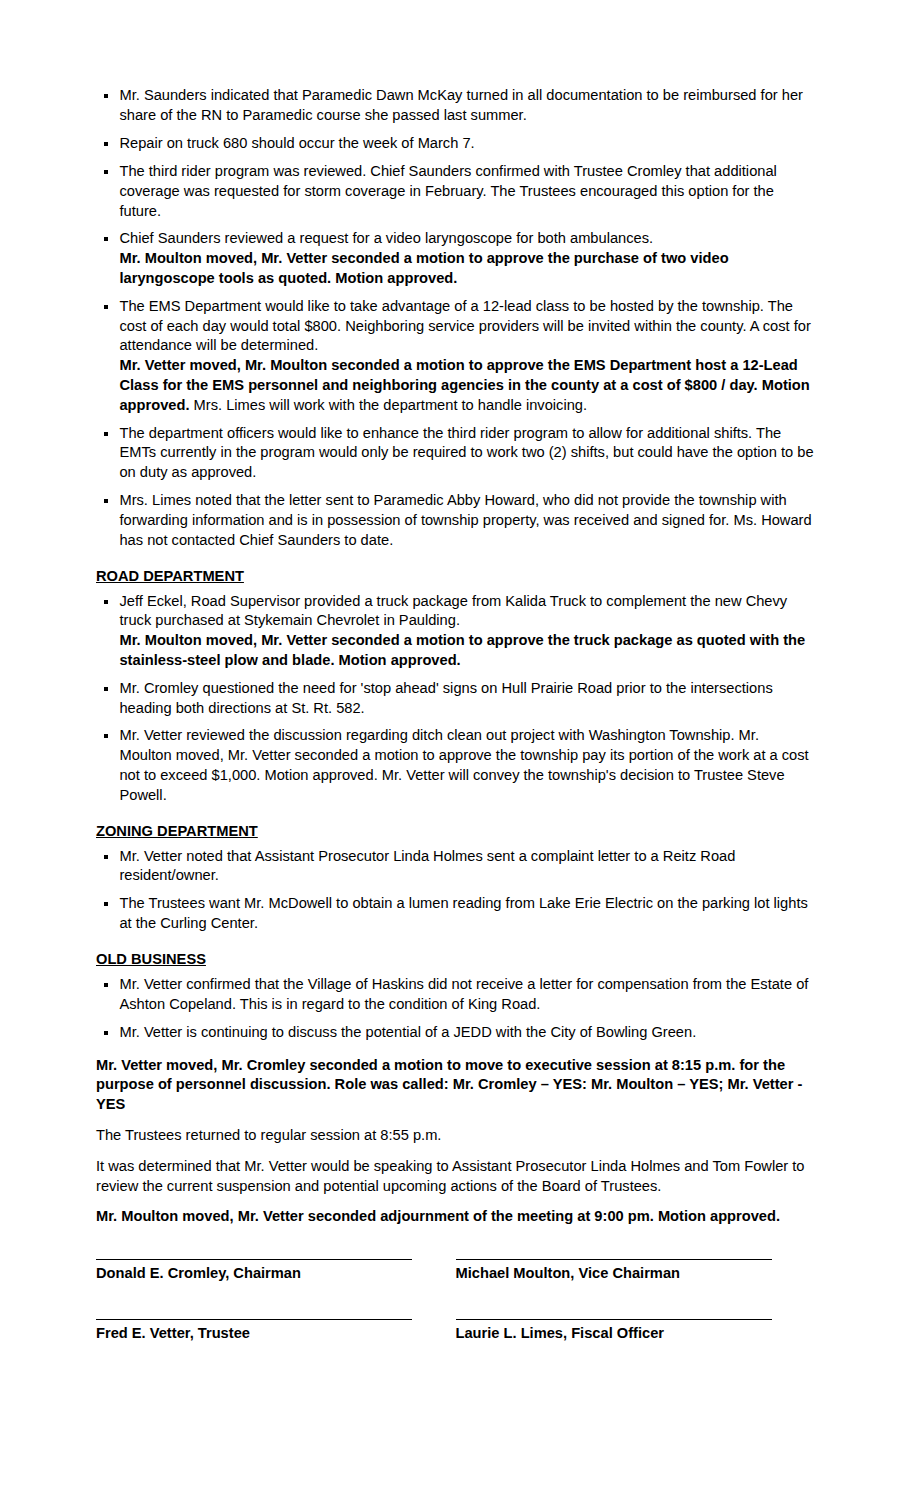Mr. Saunders indicated that Paramedic Dawn McKay turned in all documentation to be reimbursed for her share of the RN to Paramedic course she passed last summer.
Repair on truck 680 should occur the week of March 7.
The third rider program was reviewed. Chief Saunders confirmed with Trustee Cromley that additional coverage was requested for storm coverage in February. The Trustees encouraged this option for the future.
Chief Saunders reviewed a request for a video laryngoscope for both ambulances.
Mr. Moulton moved, Mr. Vetter seconded a motion to approve the purchase of two video laryngoscope tools as quoted. Motion approved.
The EMS Department would like to take advantage of a 12-lead class to be hosted by the township. The cost of each day would total $800. Neighboring service providers will be invited within the county. A cost for attendance will be determined.
Mr. Vetter moved, Mr. Moulton seconded a motion to approve the EMS Department host a 12-Lead Class for the EMS personnel and neighboring agencies in the county at a cost of $800 / day. Motion approved. Mrs. Limes will work with the department to handle invoicing.
The department officers would like to enhance the third rider program to allow for additional shifts. The EMTs currently in the program would only be required to work two (2) shifts, but could have the option to be on duty as approved.
Mrs. Limes noted that the letter sent to Paramedic Abby Howard, who did not provide the township with forwarding information and is in possession of township property, was received and signed for. Ms. Howard has not contacted Chief Saunders to date.
ROAD DEPARTMENT
Jeff Eckel, Road Supervisor provided a truck package from Kalida Truck to complement the new Chevy truck purchased at Stykemain Chevrolet in Paulding.
Mr. Moulton moved, Mr. Vetter seconded a motion to approve the truck package as quoted with the stainless-steel plow and blade. Motion approved.
Mr. Cromley questioned the need for 'stop ahead' signs on Hull Prairie Road prior to the intersections heading both directions at St. Rt. 582.
Mr. Vetter reviewed the discussion regarding ditch clean out project with Washington Township. Mr. Moulton moved, Mr. Vetter seconded a motion to approve the township pay its portion of the work at a cost not to exceed $1,000. Motion approved. Mr. Vetter will convey the township's decision to Trustee Steve Powell.
ZONING DEPARTMENT
Mr. Vetter noted that Assistant Prosecutor Linda Holmes sent a complaint letter to a Reitz Road resident/owner.
The Trustees want Mr. McDowell to obtain a lumen reading from Lake Erie Electric on the parking lot lights at the Curling Center.
OLD BUSINESS
Mr. Vetter confirmed that the Village of Haskins did not receive a letter for compensation from the Estate of Ashton Copeland. This is in regard to the condition of King Road.
Mr. Vetter is continuing to discuss the potential of a JEDD with the City of Bowling Green.
Mr. Vetter moved, Mr. Cromley seconded a motion to move to executive session at 8:15 p.m. for the purpose of personnel discussion. Role was called: Mr. Cromley – YES: Mr. Moulton – YES; Mr. Vetter - YES
The Trustees returned to regular session at 8:55 p.m.
It was determined that Mr. Vetter would be speaking to Assistant Prosecutor Linda Holmes and Tom Fowler to review the current suspension and potential upcoming actions of the Board of Trustees.
Mr. Moulton moved, Mr. Vetter seconded adjournment of the meeting at 9:00 pm. Motion approved.
| Donald E. Cromley, Chairman | Michael Moulton, Vice Chairman |
| Fred E. Vetter, Trustee | Laurie L. Limes, Fiscal Officer |